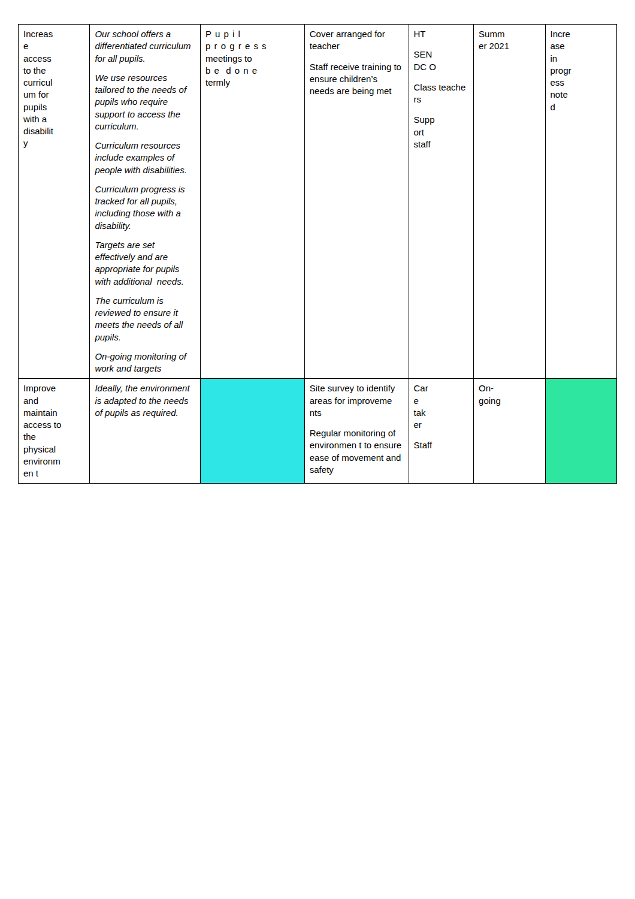| Increas e access to the curricul um for pupils with a disabilit y | Our school offers a differentiated curriculum for all pupils. We use resources tailored to the needs of pupils who require support to access the curriculum. Curriculum resources include examples of people with disabilities. Curriculum progress is tracked for all pupils, including those with a disability. Targets are set effectively and are appropriate for pupils with additional needs. The curriculum is reviewed to ensure it meets the needs of all pupils. On-going monitoring of work and targets | P u p i l p r o g r e s s meetings to b e d o n e termly | Cover arranged for teacher Staff receive training to ensure children’s needs are being met | HT SEN DC O Class teache rs Supp ort staff | Summ er 2021 | Incre ase in progr ess note d |
| Improve and maintain access to the physical environm en t | Ideally, the environment is adapted to the needs of pupils as required. | | Site survey to identify areas for improveme nts Regular monitoring of environmen t to ensure ease of movement and safety | Car e tak er Staff | On- going | |